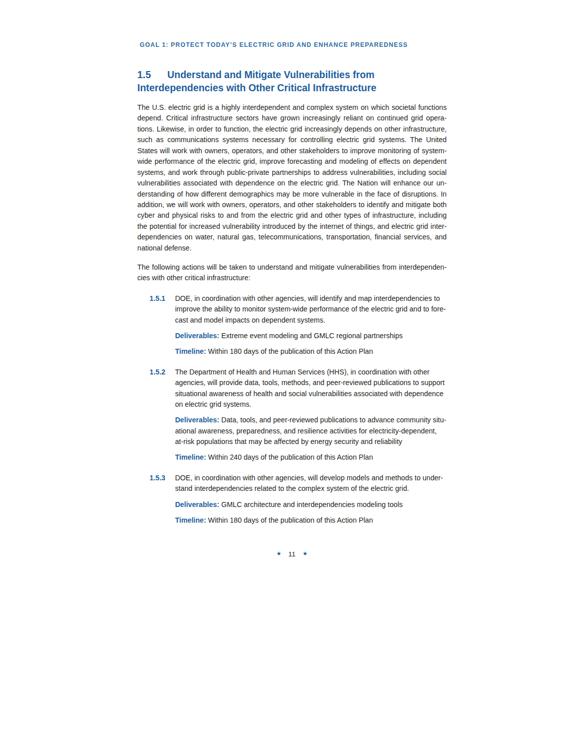Goal 1: Protect Today’s Electric Grid and Enhance Preparedness
1.5 Understand and Mitigate Vulnerabilities from Interdependencies with Other Critical Infrastructure
The U.S. electric grid is a highly interdependent and complex system on which societal functions depend. Critical infrastructure sectors have grown increasingly reliant on continued grid operations. Likewise, in order to function, the electric grid increasingly depends on other infrastructure, such as communications systems necessary for controlling electric grid systems. The United States will work with owners, operators, and other stakeholders to improve monitoring of system-wide performance of the electric grid, improve forecasting and modeling of effects on dependent systems, and work through public-private partnerships to address vulnerabilities, including social vulnerabilities associated with dependence on the electric grid. The Nation will enhance our understanding of how different demographics may be more vulnerable in the face of disruptions. In addition, we will work with owners, operators, and other stakeholders to identify and mitigate both cyber and physical risks to and from the electric grid and other types of infrastructure, including the potential for increased vulnerability introduced by the internet of things, and electric grid interdependencies on water, natural gas, telecommunications, transportation, financial services, and national defense.
The following actions will be taken to understand and mitigate vulnerabilities from interdependencies with other critical infrastructure:
1.5.1
DOE, in coordination with other agencies, will identify and map interdependencies to improve the ability to monitor system-wide performance of the electric grid and to forecast and model impacts on dependent systems.
Deliverables: Extreme event modeling and GMLC regional partnerships
Timeline: Within 180 days of the publication of this Action Plan
1.5.2
The Department of Health and Human Services (HHS), in coordination with other agencies, will provide data, tools, methods, and peer-reviewed publications to support situational awareness of health and social vulnerabilities associated with dependence on electric grid systems.
Deliverables: Data, tools, and peer-reviewed publications to advance community situational awareness, preparedness, and resilience activities for electricity-dependent, at-risk populations that may be affected by energy security and reliability
Timeline: Within 240 days of the publication of this Action Plan
1.5.3
DOE, in coordination with other agencies, will develop models and methods to understand interdependencies related to the complex system of the electric grid.
Deliverables: GMLC architecture and interdependencies modeling tools
Timeline: Within 180 days of the publication of this Action Plan
★11★